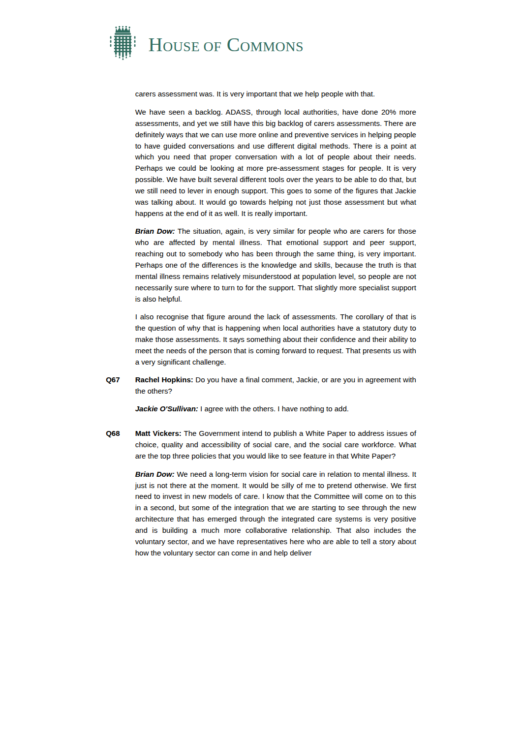HOUSE OF COMMONS
carers assessment was. It is very important that we help people with that.
We have seen a backlog. ADASS, through local authorities, have done 20% more assessments, and yet we still have this big backlog of carers assessments. There are definitely ways that we can use more online and preventive services in helping people to have guided conversations and use different digital methods. There is a point at which you need that proper conversation with a lot of people about their needs. Perhaps we could be looking at more pre-assessment stages for people. It is very possible. We have built several different tools over the years to be able to do that, but we still need to lever in enough support. This goes to some of the figures that Jackie was talking about. It would go towards helping not just those assessment but what happens at the end of it as well. It is really important.
Brian Dow: The situation, again, is very similar for people who are carers for those who are affected by mental illness. That emotional support and peer support, reaching out to somebody who has been through the same thing, is very important. Perhaps one of the differences is the knowledge and skills, because the truth is that mental illness remains relatively misunderstood at population level, so people are not necessarily sure where to turn to for the support. That slightly more specialist support is also helpful.
I also recognise that figure around the lack of assessments. The corollary of that is the question of why that is happening when local authorities have a statutory duty to make those assessments. It says something about their confidence and their ability to meet the needs of the person that is coming forward to request. That presents us with a very significant challenge.
Q67
Rachel Hopkins: Do you have a final comment, Jackie, or are you in agreement with the others?
Jackie O'Sullivan: I agree with the others. I have nothing to add.
Q68
Matt Vickers: The Government intend to publish a White Paper to address issues of choice, quality and accessibility of social care, and the social care workforce. What are the top three policies that you would like to see feature in that White Paper?
Brian Dow: We need a long-term vision for social care in relation to mental illness. It just is not there at the moment. It would be silly of me to pretend otherwise. We first need to invest in new models of care. I know that the Committee will come on to this in a second, but some of the integration that we are starting to see through the new architecture that has emerged through the integrated care systems is very positive and is building a much more collaborative relationship. That also includes the voluntary sector, and we have representatives here who are able to tell a story about how the voluntary sector can come in and help deliver